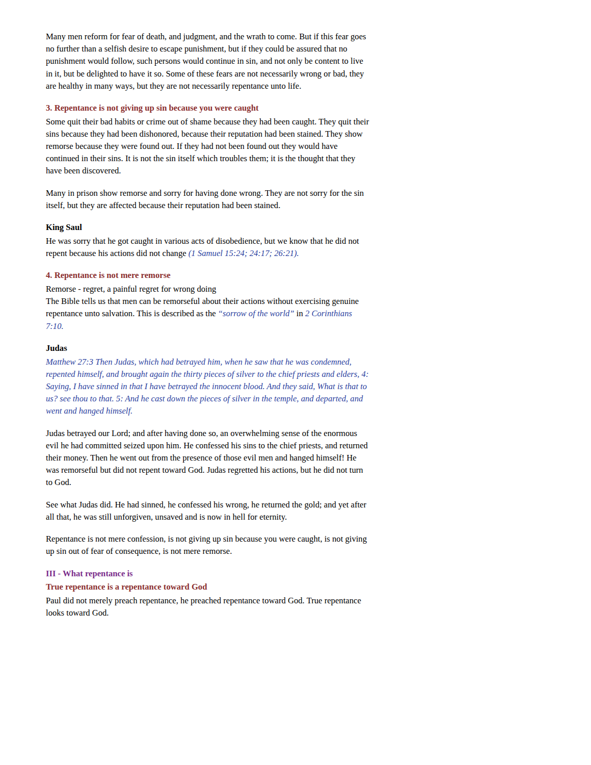Many men reform for fear of death, and judgment, and the wrath to come. But if this fear goes no further than a selfish desire to escape punishment, but if they could be assured that no punishment would follow, such persons would continue in sin, and not only be content to live in it, but be delighted to have it so. Some of these fears are not necessarily wrong or bad, they are healthy in many ways, but they are not necessarily repentance unto life.
3. Repentance is not giving up sin because you were caught
Some quit their bad habits or crime out of shame because they had been caught. They quit their sins because they had been dishonored, because their reputation had been stained. They show remorse because they were found out. If they had not been found out they would have continued in their sins. It is not the sin itself which troubles them; it is the thought that they have been discovered.
Many in prison show remorse and sorry for having done wrong. They are not sorry for the sin itself, but they are affected because their reputation had been stained.
King Saul
He was sorry that he got caught in various acts of disobedience, but we know that he did not repent because his actions did not change (1 Samuel 15:24; 24:17; 26:21).
4. Repentance is not mere remorse
Remorse - regret, a painful regret for wrong doing
The Bible tells us that men can be remorseful about their actions without exercising genuine repentance unto salvation. This is described as the “sorrow of the world” in 2 Corinthians 7:10.
Judas
Matthew 27:3 Then Judas, which had betrayed him, when he saw that he was condemned, repented himself, and brought again the thirty pieces of silver to the chief priests and elders, 4: Saying, I have sinned in that I have betrayed the innocent blood. And they said, What is that to us? see thou to that. 5: And he cast down the pieces of silver in the temple, and departed, and went and hanged himself.
Judas betrayed our Lord; and after having done so, an overwhelming sense of the enormous evil he had committed seized upon him. He confessed his sins to the chief priests, and returned their money. Then he went out from the presence of those evil men and hanged himself! He was remorseful but did not repent toward God. Judas regretted his actions, but he did not turn to God.
See what Judas did. He had sinned, he confessed his wrong, he returned the gold; and yet after all that, he was still unforgiven, unsaved and is now in hell for eternity.
Repentance is not mere confession, is not giving up sin because you were caught, is not giving up sin out of fear of consequence, is not mere remorse.
III - What repentance is
True repentance is a repentance toward God
Paul did not merely preach repentance, he preached repentance toward God. True repentance looks toward God.